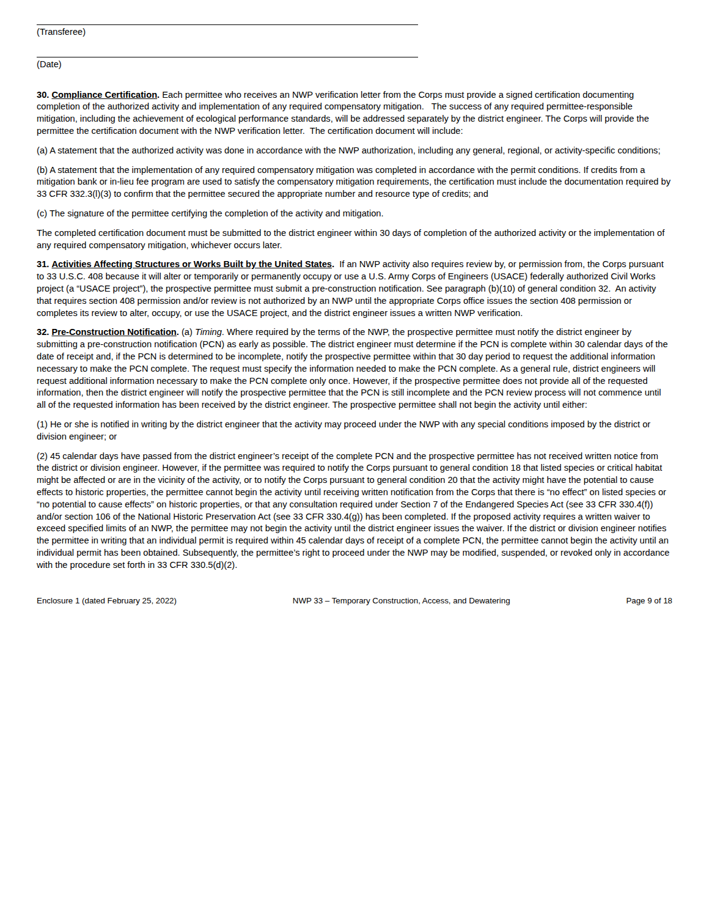(Transferee)
(Date)
30. Compliance Certification. Each permittee who receives an NWP verification letter from the Corps must provide a signed certification documenting completion of the authorized activity and implementation of any required compensatory mitigation. The success of any required permittee-responsible mitigation, including the achievement of ecological performance standards, will be addressed separately by the district engineer. The Corps will provide the permittee the certification document with the NWP verification letter. The certification document will include:
(a) A statement that the authorized activity was done in accordance with the NWP authorization, including any general, regional, or activity-specific conditions;
(b) A statement that the implementation of any required compensatory mitigation was completed in accordance with the permit conditions. If credits from a mitigation bank or in-lieu fee program are used to satisfy the compensatory mitigation requirements, the certification must include the documentation required by 33 CFR 332.3(l)(3) to confirm that the permittee secured the appropriate number and resource type of credits; and
(c) The signature of the permittee certifying the completion of the activity and mitigation.
The completed certification document must be submitted to the district engineer within 30 days of completion of the authorized activity or the implementation of any required compensatory mitigation, whichever occurs later.
31. Activities Affecting Structures or Works Built by the United States. If an NWP activity also requires review by, or permission from, the Corps pursuant to 33 U.S.C. 408 because it will alter or temporarily or permanently occupy or use a U.S. Army Corps of Engineers (USACE) federally authorized Civil Works project (a “USACE project”), the prospective permittee must submit a pre-construction notification. See paragraph (b)(10) of general condition 32. An activity that requires section 408 permission and/or review is not authorized by an NWP until the appropriate Corps office issues the section 408 permission or completes its review to alter, occupy, or use the USACE project, and the district engineer issues a written NWP verification.
32. Pre-Construction Notification. (a) Timing. Where required by the terms of the NWP, the prospective permittee must notify the district engineer by submitting a pre-construction notification (PCN) as early as possible. The district engineer must determine if the PCN is complete within 30 calendar days of the date of receipt and, if the PCN is determined to be incomplete, notify the prospective permittee within that 30 day period to request the additional information necessary to make the PCN complete. The request must specify the information needed to make the PCN complete. As a general rule, district engineers will request additional information necessary to make the PCN complete only once. However, if the prospective permittee does not provide all of the requested information, then the district engineer will notify the prospective permittee that the PCN is still incomplete and the PCN review process will not commence until all of the requested information has been received by the district engineer. The prospective permittee shall not begin the activity until either:
(1) He or she is notified in writing by the district engineer that the activity may proceed under the NWP with any special conditions imposed by the district or division engineer; or
(2) 45 calendar days have passed from the district engineer’s receipt of the complete PCN and the prospective permittee has not received written notice from the district or division engineer. However, if the permittee was required to notify the Corps pursuant to general condition 18 that listed species or critical habitat might be affected or are in the vicinity of the activity, or to notify the Corps pursuant to general condition 20 that the activity might have the potential to cause effects to historic properties, the permittee cannot begin the activity until receiving written notification from the Corps that there is “no effect” on listed species or “no potential to cause effects” on historic properties, or that any consultation required under Section 7 of the Endangered Species Act (see 33 CFR 330.4(f)) and/or section 106 of the National Historic Preservation Act (see 33 CFR 330.4(g)) has been completed. If the proposed activity requires a written waiver to exceed specified limits of an NWP, the permittee may not begin the activity until the district engineer issues the waiver. If the district or division engineer notifies the permittee in writing that an individual permit is required within 45 calendar days of receipt of a complete PCN, the permittee cannot begin the activity until an individual permit has been obtained. Subsequently, the permittee’s right to proceed under the NWP may be modified, suspended, or revoked only in accordance with the procedure set forth in 33 CFR 330.5(d)(2).
Enclosure 1 (dated February 25, 2022) NWP 33 – Temporary Construction, Access, and Dewatering Page 9 of 18